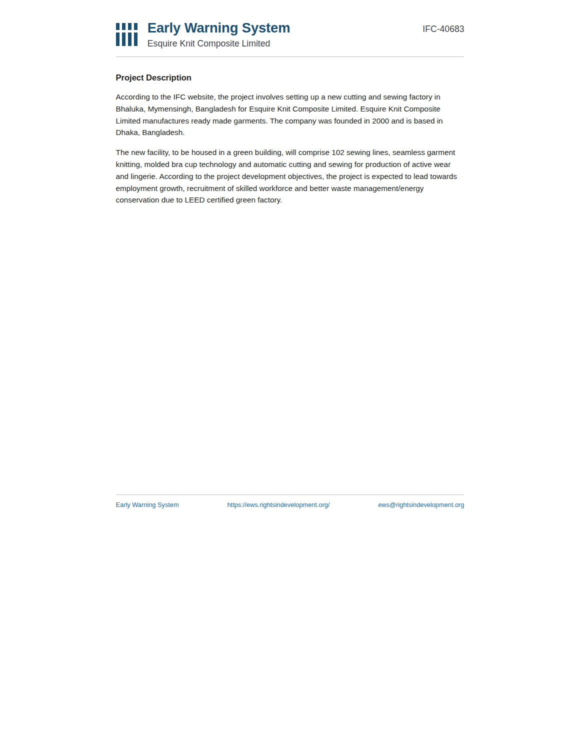Early Warning System
Esquire Knit Composite Limited
IFC-40683
Project Description
According to the IFC website, the project involves setting up a new cutting and sewing factory in Bhaluka, Mymensingh, Bangladesh for Esquire Knit Composite Limited. Esquire Knit Composite Limited manufactures ready made garments. The company was founded in 2000 and is based in Dhaka, Bangladesh.
The new facility, to be housed in a green building, will comprise 102 sewing lines, seamless garment knitting, molded bra cup technology and automatic cutting and sewing for production of active wear and lingerie. According to the project development objectives, the project is expected to lead towards employment growth, recruitment of skilled workforce and better waste management/energy conservation due to LEED certified green factory.
Early Warning System
https://ews.rightsindevelopment.org/
ews@rightsindevelopment.org